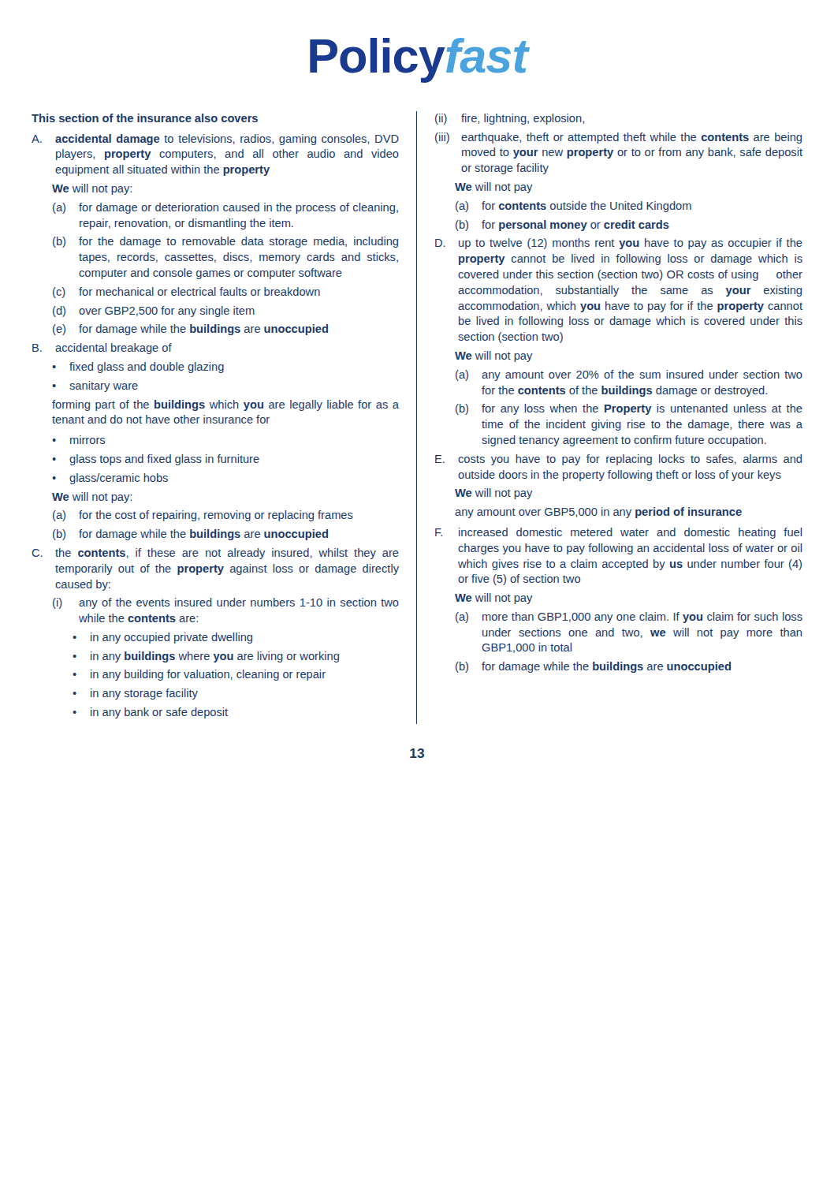Policyfast
This section of the insurance also covers
A.
accidental damage to televisions, radios, gaming consoles, DVD players, property computers, and all other audio and video equipment all situated within the property
We will not pay:
(a)
for damage or deterioration caused in the process of cleaning, repair, renovation, or dismantling the item.
(b)
for the damage to removable data storage media, including tapes, records, cassettes, discs, memory cards and sticks, computer and console games or computer software
(c)
for mechanical or electrical faults or breakdown
(d)
over GBP2,500 for any single item
(e)
for damage while the buildings are unoccupied
B.
accidental breakage of
•
fixed glass and double glazing
•
sanitary ware
forming part of the buildings which you are legally liable for as a tenant and do not have other insurance for
•
mirrors
•
glass tops and fixed glass in furniture
•
glass/ceramic hobs
We will not pay:
(a)
for the cost of repairing, removing or replacing frames
(b)
for damage while the buildings are unoccupied
C.
the contents, if these are not already insured, whilst they are temporarily out of the property against loss or damage directly caused by:
(i)
any of the events insured under numbers 1-10 in section two while the contents are:
•
in any occupied private dwelling
•
in any buildings where you are living or working
•
in any building for valuation, cleaning or repair
•
in any storage facility
•
in any bank or safe deposit
(ii)
fire, lightning, explosion,
(iii)
earthquake, theft or attempted theft while the contents are being moved to your new property or to or from any bank, safe deposit or storage facility
We will not pay
(a)
for contents outside the United Kingdom
(b)
for personal money or credit cards
D.
up to twelve (12) months rent you have to pay as occupier if the property cannot be lived in following loss or damage which is covered under this section (section two) OR costs of using other accommodation, substantially the same as your existing accommodation, which you have to pay for if the property cannot be lived in following loss or damage which is covered under this section (section two)
We will not pay
(a)
any amount over 20% of the sum insured under section two for the contents of the buildings damage or destroyed.
(b)
for any loss when the Property is untenanted unless at the time of the incident giving rise to the damage, there was a signed tenancy agreement to confirm future occupation.
E.
costs you have to pay for replacing locks to safes, alarms and outside doors in the property following theft or loss of your keys
We will not pay
any amount over GBP5,000 in any period of insurance
F.
increased domestic metered water and domestic heating fuel charges you have to pay following an accidental loss of water or oil which gives rise to a claim accepted by us under number four (4) or five (5) of section two
We will not pay
(a)
more than GBP1,000 any one claim. If you claim for such loss under sections one and two, we will not pay more than GBP1,000 in total
(b)
for damage while the buildings are unoccupied
13